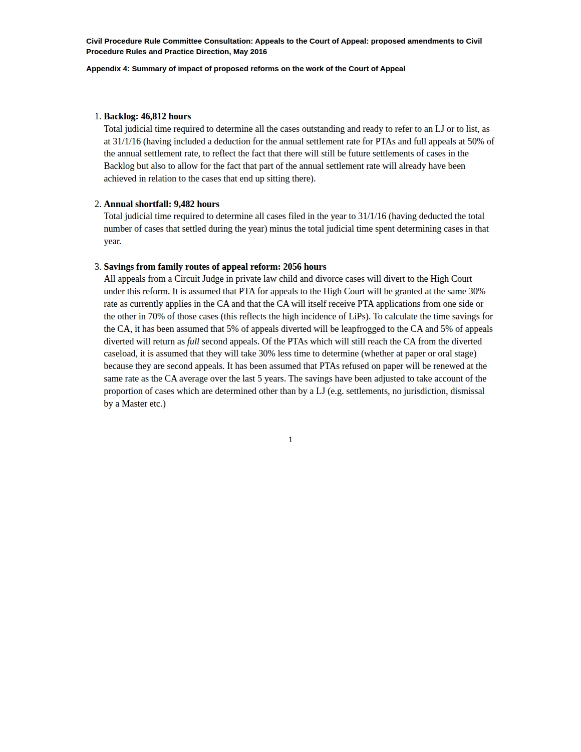Civil Procedure Rule Committee Consultation: Appeals to the Court of Appeal: proposed amendments to Civil Procedure Rules and Practice Direction, May 2016
Appendix 4: Summary of impact of proposed reforms on the work of the Court of Appeal
Backlog: 46,812 hours
Total judicial time required to determine all the cases outstanding and ready to refer to an LJ or to list, as at 31/1/16 (having included a deduction for the annual settlement rate for PTAs and full appeals at 50% of the annual settlement rate, to reflect the fact that there will still be future settlements of cases in the Backlog but also to allow for the fact that part of the annual settlement rate will already have been achieved in relation to the cases that end up sitting there).
Annual shortfall: 9,482 hours
Total judicial time required to determine all cases filed in the year to 31/1/16 (having deducted the total number of cases that settled during the year) minus the total judicial time spent determining cases in that year.
Savings from family routes of appeal reform: 2056 hours
All appeals from a Circuit Judge in private law child and divorce cases will divert to the High Court under this reform. It is assumed that PTA for appeals to the High Court will be granted at the same 30% rate as currently applies in the CA and that the CA will itself receive PTA applications from one side or the other in 70% of those cases (this reflects the high incidence of LiPs). To calculate the time savings for the CA, it has been assumed that 5% of appeals diverted will be leapfrogged to the CA and 5% of appeals diverted will return as full second appeals. Of the PTAs which will still reach the CA from the diverted caseload, it is assumed that they will take 30% less time to determine (whether at paper or oral stage) because they are second appeals. It has been assumed that PTAs refused on paper will be renewed at the same rate as the CA average over the last 5 years. The savings have been adjusted to take account of the proportion of cases which are determined other than by a LJ (e.g. settlements, no jurisdiction, dismissal by a Master etc.)
1